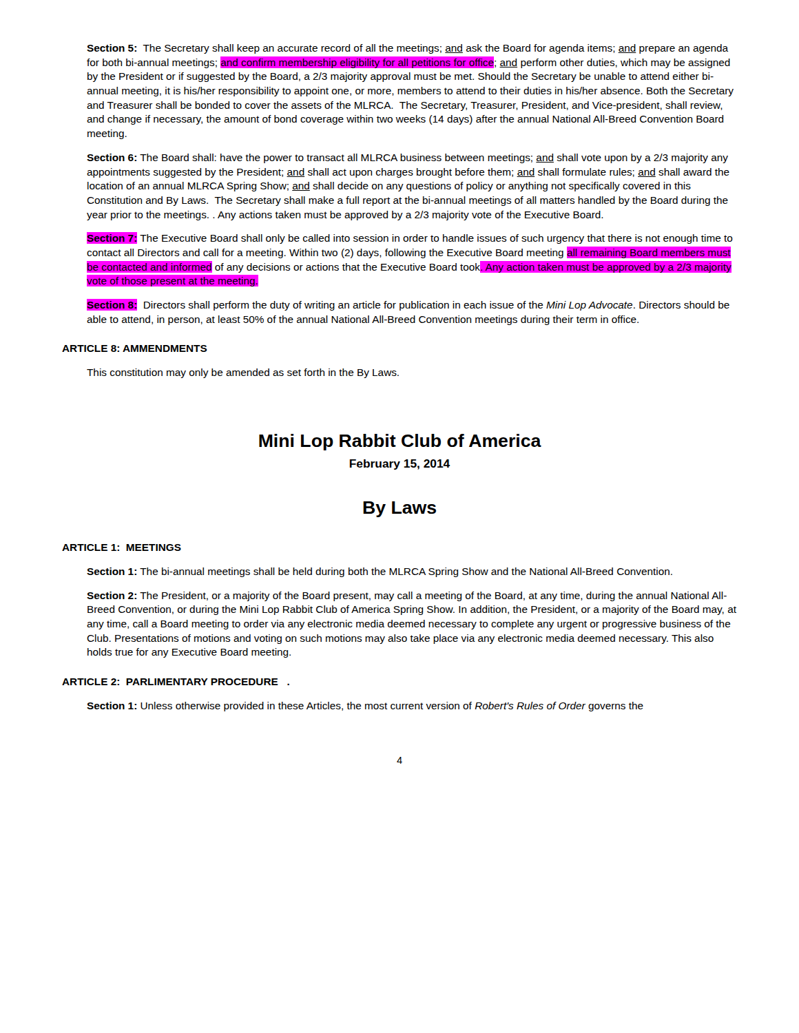Section 5: The Secretary shall keep an accurate record of all the meetings; and ask the Board for agenda items; and prepare an agenda for both bi-annual meetings; and confirm membership eligibility for all petitions for office; and perform other duties, which may be assigned by the President or if suggested by the Board, a 2/3 majority approval must be met. Should the Secretary be unable to attend either bi-annual meeting, it is his/her responsibility to appoint one, or more, members to attend to their duties in his/her absence. Both the Secretary and Treasurer shall be bonded to cover the assets of the MLRCA. The Secretary, Treasurer, President, and Vice-president, shall review, and change if necessary, the amount of bond coverage within two weeks (14 days) after the annual National All-Breed Convention Board meeting.
Section 6: The Board shall: have the power to transact all MLRCA business between meetings; and shall vote upon by a 2/3 majority any appointments suggested by the President; and shall act upon charges brought before them; and shall formulate rules; and shall award the location of an annual MLRCA Spring Show; and shall decide on any questions of policy or anything not specifically covered in this Constitution and By Laws. The Secretary shall make a full report at the bi-annual meetings of all matters handled by the Board during the year prior to the meetings. . Any actions taken must be approved by a 2/3 majority vote of the Executive Board.
Section 7: The Executive Board shall only be called into session in order to handle issues of such urgency that there is not enough time to contact all Directors and call for a meeting. Within two (2) days, following the Executive Board meeting all remaining Board members must be contacted and informed of any decisions or actions that the Executive Board took. Any action taken must be approved by a 2/3 majority vote of those present at the meeting.
Section 8: Directors shall perform the duty of writing an article for publication in each issue of the Mini Lop Advocate. Directors should be able to attend, in person, at least 50% of the annual National All-Breed Convention meetings during their term in office.
ARTICLE 8: AMMENDMENTS
This constitution may only be amended as set forth in the By Laws.
Mini Lop Rabbit Club of America
February 15, 2014
By Laws
ARTICLE 1: MEETINGS
Section 1: The bi-annual meetings shall be held during both the MLRCA Spring Show and the National All-Breed Convention.
Section 2: The President, or a majority of the Board present, may call a meeting of the Board, at any time, during the annual National All-Breed Convention, or during the Mini Lop Rabbit Club of America Spring Show. In addition, the President, or a majority of the Board may, at any time, call a Board meeting to order via any electronic media deemed necessary to complete any urgent or progressive business of the Club. Presentations of motions and voting on such motions may also take place via any electronic media deemed necessary. This also holds true for any Executive Board meeting.
ARTICLE 2: PARLIMENTARY PROCEDURE .
Section 1: Unless otherwise provided in these Articles, the most current version of Robert's Rules of Order governs the
4